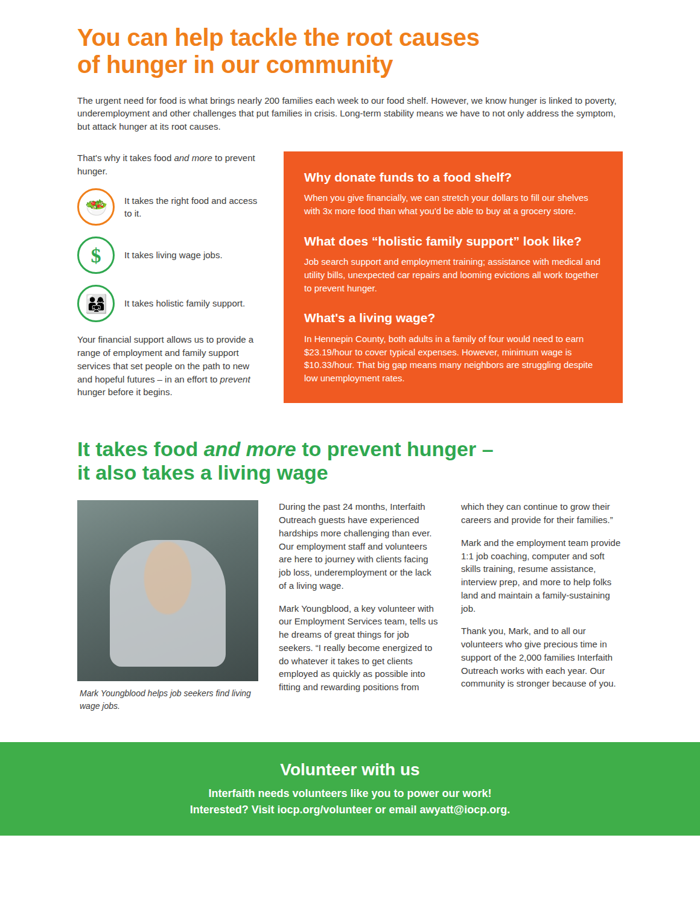You can help tackle the root causes
of hunger in our community
The urgent need for food is what brings nearly 200 families each week to our food shelf. However, we know hunger is linked to poverty, underemployment and other challenges that put families in crisis. Long-term stability means we have to not only address the symptom, but attack hunger at its root causes.
That's why it takes food and more to prevent hunger.
🥗 It takes the right food and access to it.
$ It takes living wage jobs.
👨‍👩‍👧 It takes holistic family support.
Your financial support allows us to provide a range of employment and family support services that set people on the path to new and hopeful futures – in an effort to prevent hunger before it begins.
Why donate funds to a food shelf?
When you give financially, we can stretch your dollars to fill our shelves with 3x more food than what you'd be able to buy at a grocery store.
What does “holistic family support” look like?
Job search support and employment training; assistance with medical and utility bills, unexpected car repairs and looming evictions all work together to prevent hunger.
What's a living wage?
In Hennepin County, both adults in a family of four would need to earn $23.19/hour to cover typical expenses. However, minimum wage is $10.33/hour. That big gap means many neighbors are struggling despite low unemployment rates.
It takes food and more to prevent hunger –
it also takes a living wage
Mark Youngblood helps job seekers find living wage jobs.
During the past 24 months, Interfaith Outreach guests have experienced hardships more challenging than ever. Our employment staff and volunteers are here to journey with clients facing job loss, underemployment or the lack of a living wage.
Mark Youngblood, a key volunteer with our Employment Services team, tells us he dreams of great things for job seekers. “I really become energized to do whatever it takes to get clients employed as quickly as possible into fitting and rewarding positions from which they can continue to grow their careers and provide for their families.”
Mark and the employment team provide 1:1 job coaching, computer and soft skills training, resume assistance, interview prep, and more to help folks land and maintain a family-sustaining job.
Thank you, Mark, and to all our volunteers who give precious time in support of the 2,000 families Interfaith Outreach works with each year. Our community is stronger because of you.
Volunteer with us
Interfaith needs volunteers like you to power our work!
Interested? Visit iocp.org/volunteer or email awyatt@iocp.org.